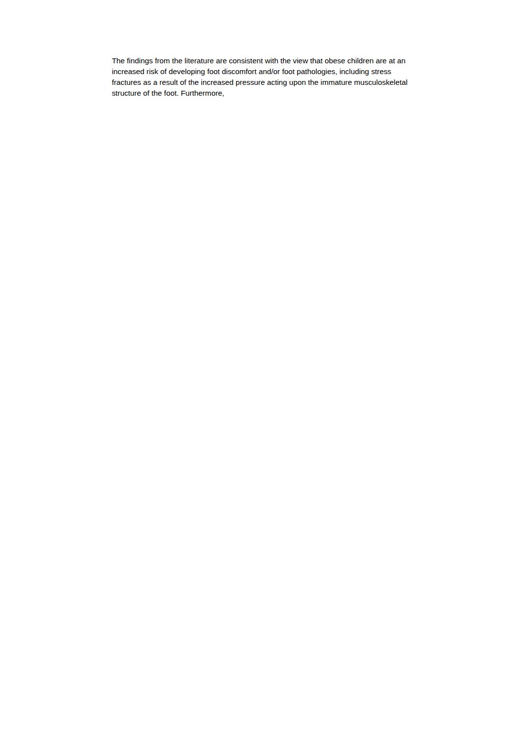The findings from the literature are consistent with the view that obese children are at an increased risk of developing foot discomfort and/or foot pathologies, including stress fractures as a result of the increased pressure acting upon the immature musculoskeletal structure of the foot. Furthermore,